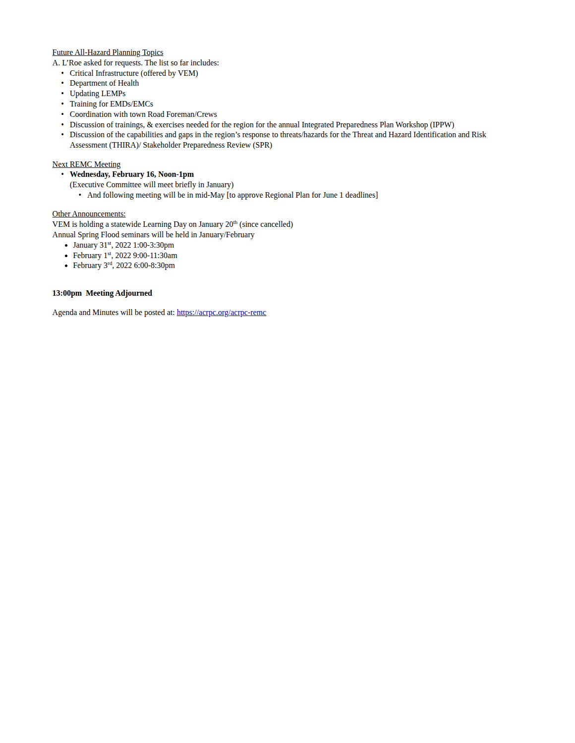Future All-Hazard Planning Topics
A. L’Roe asked for requests. The list so far includes:
Critical Infrastructure (offered by VEM)
Department of Health
Updating LEMPs
Training for EMDs/EMCs
Coordination with town Road Foreman/Crews
Discussion of trainings, & exercises needed for the region for the annual Integrated Preparedness Plan Workshop (IPPW)
Discussion of the capabilities and gaps in the region’s response to threats/hazards for the Threat and Hazard Identification and Risk Assessment (THIRA)/ Stakeholder Preparedness Review (SPR)
Next REMC Meeting
Wednesday, February 16, Noon-1pm
(Executive Committee will meet briefly in January)
And following meeting will be in mid-May [to approve Regional Plan for June 1 deadlines]
Other Announcements:
VEM is holding a statewide Learning Day on January 20th (since cancelled)
Annual Spring Flood seminars will be held in January/February
January 31st, 2022 1:00-3:30pm
February 1st, 2022 9:00-11:30am
February 3rd, 2022 6:00-8:30pm
13:00pm Meeting Adjourned
Agenda and Minutes will be posted at: https://acrpc.org/acrpc-remc